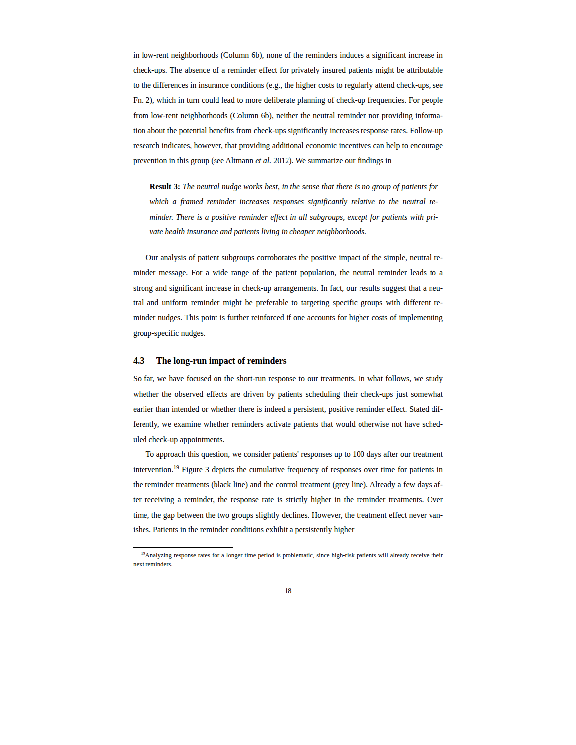in low-rent neighborhoods (Column 6b), none of the reminders induces a significant increase in check-ups. The absence of a reminder effect for privately insured patients might be attributable to the differences in insurance conditions (e.g., the higher costs to regularly attend check-ups, see Fn. 2), which in turn could lead to more deliberate planning of check-up frequencies. For people from low-rent neighborhoods (Column 6b), neither the neutral reminder nor providing information about the potential benefits from check-ups significantly increases response rates. Follow-up research indicates, however, that providing additional economic incentives can help to encourage prevention in this group (see Altmann et al. 2012). We summarize our findings in
Result 3: The neutral nudge works best, in the sense that there is no group of patients for which a framed reminder increases responses significantly relative to the neutral reminder. There is a positive reminder effect in all subgroups, except for patients with private health insurance and patients living in cheaper neighborhoods.
Our analysis of patient subgroups corroborates the positive impact of the simple, neutral reminder message. For a wide range of the patient population, the neutral reminder leads to a strong and significant increase in check-up arrangements. In fact, our results suggest that a neutral and uniform reminder might be preferable to targeting specific groups with different reminder nudges. This point is further reinforced if one accounts for higher costs of implementing group-specific nudges.
4.3 The long-run impact of reminders
So far, we have focused on the short-run response to our treatments. In what follows, we study whether the observed effects are driven by patients scheduling their check-ups just somewhat earlier than intended or whether there is indeed a persistent, positive reminder effect. Stated differently, we examine whether reminders activate patients that would otherwise not have scheduled check-up appointments.
To approach this question, we consider patients' responses up to 100 days after our treatment intervention.19 Figure 3 depicts the cumulative frequency of responses over time for patients in the reminder treatments (black line) and the control treatment (grey line). Already a few days after receiving a reminder, the response rate is strictly higher in the reminder treatments. Over time, the gap between the two groups slightly declines. However, the treatment effect never vanishes. Patients in the reminder conditions exhibit a persistently higher
19Analyzing response rates for a longer time period is problematic, since high-risk patients will already receive their next reminders.
18